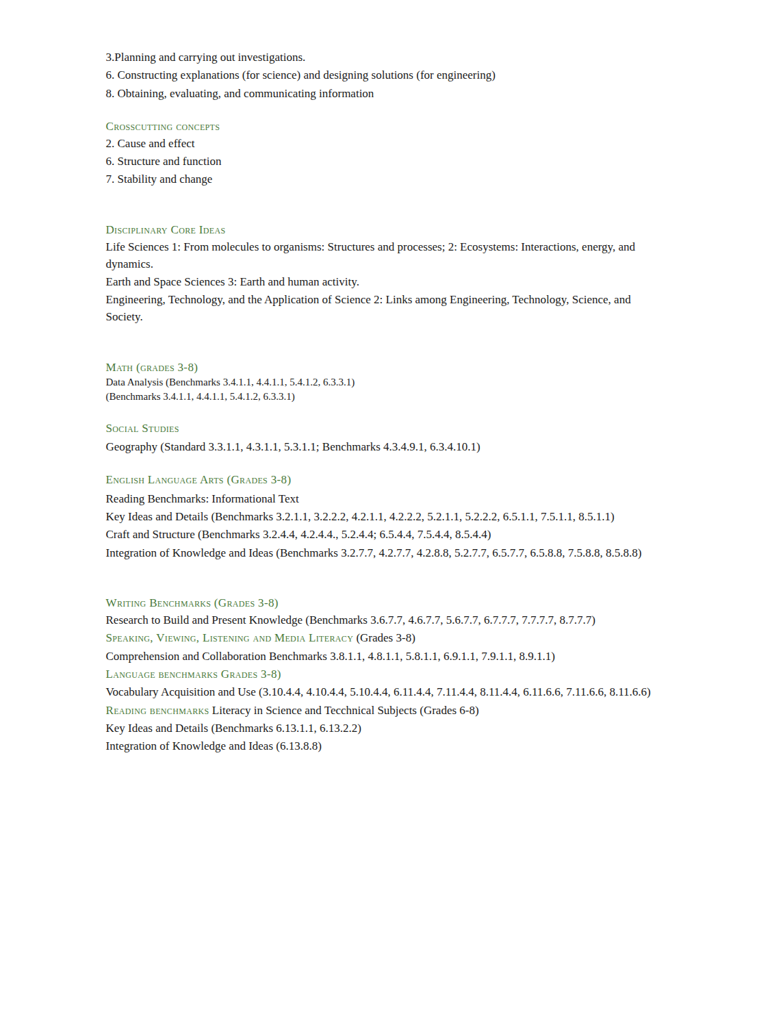3.Planning and carrying out investigations.
6. Constructing explanations (for science) and designing solutions (for engineering)
8. Obtaining, evaluating, and communicating information
Crosscutting concepts
2. Cause and effect
6. Structure and function
7. Stability and change
Disciplinary Core Ideas
Life Sciences 1: From molecules to organisms: Structures and processes; 2: Ecosystems: Interactions, energy, and dynamics.
Earth and Space Sciences 3: Earth and human activity.
Engineering, Technology, and the Application of Science 2: Links among Engineering, Technology, Science, and Society.
Math (grades 3-8)
Data Analysis (Benchmarks 3.4.1.1, 4.4.1.1, 5.4.1.2, 6.3.3.1)
(Benchmarks 3.4.1.1, 4.4.1.1, 5.4.1.2, 6.3.3.1)
Social Studies
Geography (Standard 3.3.1.1, 4.3.1.1, 5.3.1.1; Benchmarks 4.3.4.9.1, 6.3.4.10.1)
English Language Arts (Grades 3-8)
Reading Benchmarks: Informational Text
Key Ideas and Details (Benchmarks 3.2.1.1, 3.2.2.2, 4.2.1.1, 4.2.2.2, 5.2.1.1, 5.2.2.2, 6.5.1.1, 7.5.1.1, 8.5.1.1)
Craft and Structure (Benchmarks 3.2.4.4, 4.2.4.4., 5.2.4.4; 6.5.4.4, 7.5.4.4, 8.5.4.4)
Integration of Knowledge and Ideas (Benchmarks 3.2.7.7, 4.2.7.7, 4.2.8.8, 5.2.7.7, 6.5.7.7, 6.5.8.8, 7.5.8.8, 8.5.8.8)
Writing Benchmarks (Grades 3-8)
Research to Build and Present Knowledge (Benchmarks 3.6.7.7, 4.6.7.7, 5.6.7.7, 6.7.7.7, 7.7.7.7, 8.7.7.7)
Speaking, Viewing, Listening and Media Literacy (Grades 3-8)
Comprehension and Collaboration Benchmarks 3.8.1.1, 4.8.1.1, 5.8.1.1, 6.9.1.1, 7.9.1.1, 8.9.1.1)
Language benchmarks Grades 3-8)
Vocabulary Acquisition and Use (3.10.4.4, 4.10.4.4, 5.10.4.4, 6.11.4.4, 7.11.4.4, 8.11.4.4, 6.11.6.6, 7.11.6.6, 8.11.6.6)
Reading benchmarks Literacy in Science and Tecchnical Subjects (Grades 6-8)
Key Ideas and Details (Benchmarks 6.13.1.1, 6.13.2.2)
Integration of Knowledge and Ideas (6.13.8.8)